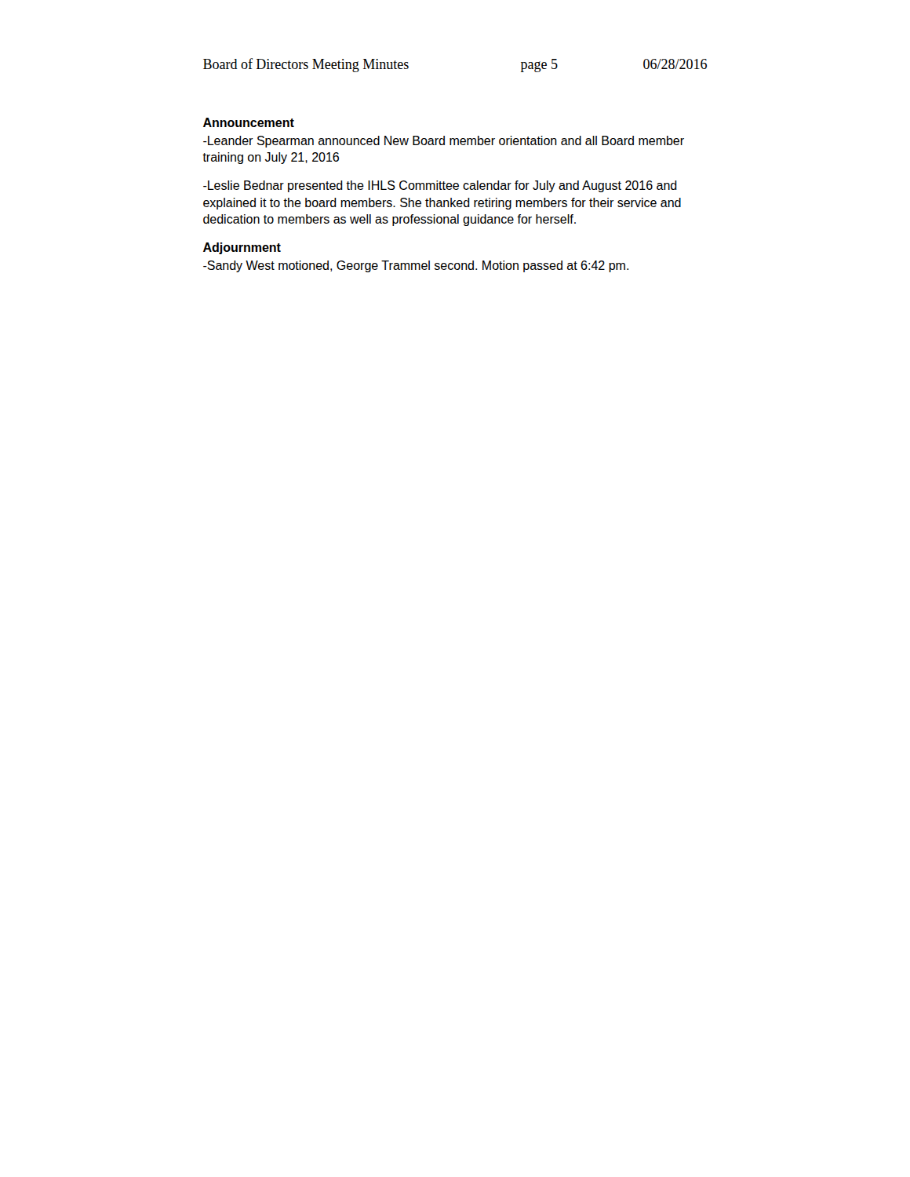Board of Directors Meeting Minutes page 5 06/28/2016
Announcement
-Leander Spearman announced New Board member orientation and all Board member training on July 21, 2016
-Leslie Bednar presented the IHLS Committee calendar for July and August 2016 and explained it to the board members. She thanked retiring members for their service and dedication to members as well as professional guidance for herself.
Adjournment
-Sandy West motioned, George Trammel second. Motion passed at 6:42 pm.